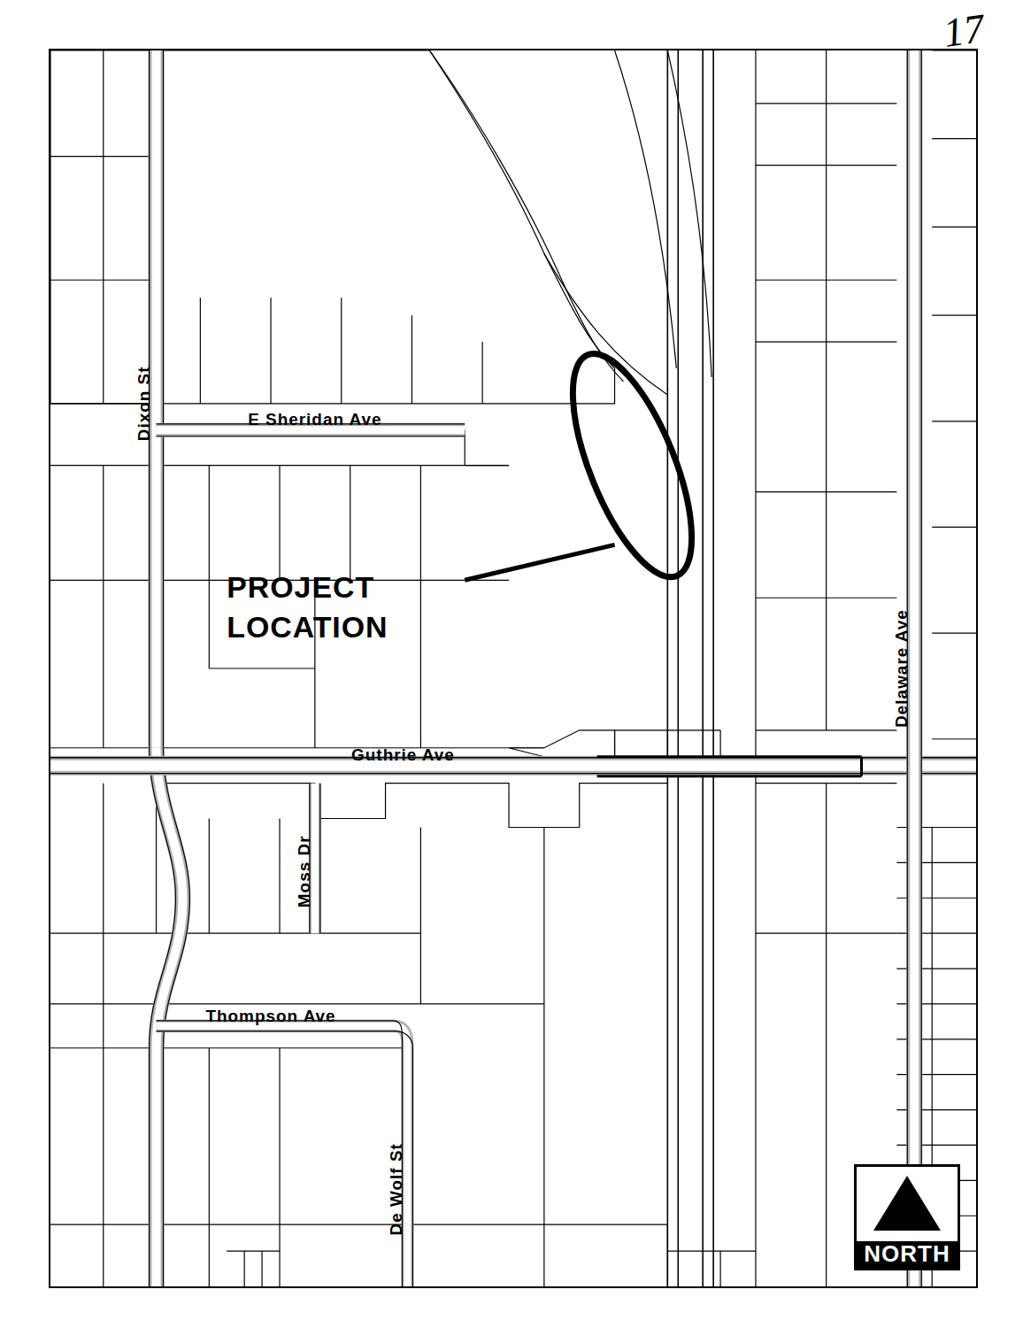17
Dixon St E Sheridan Ave Guthrie Ave Delaware Ave Moss Dr Thompson Ave De Wolf St PROJECT LOCATION
NORTH